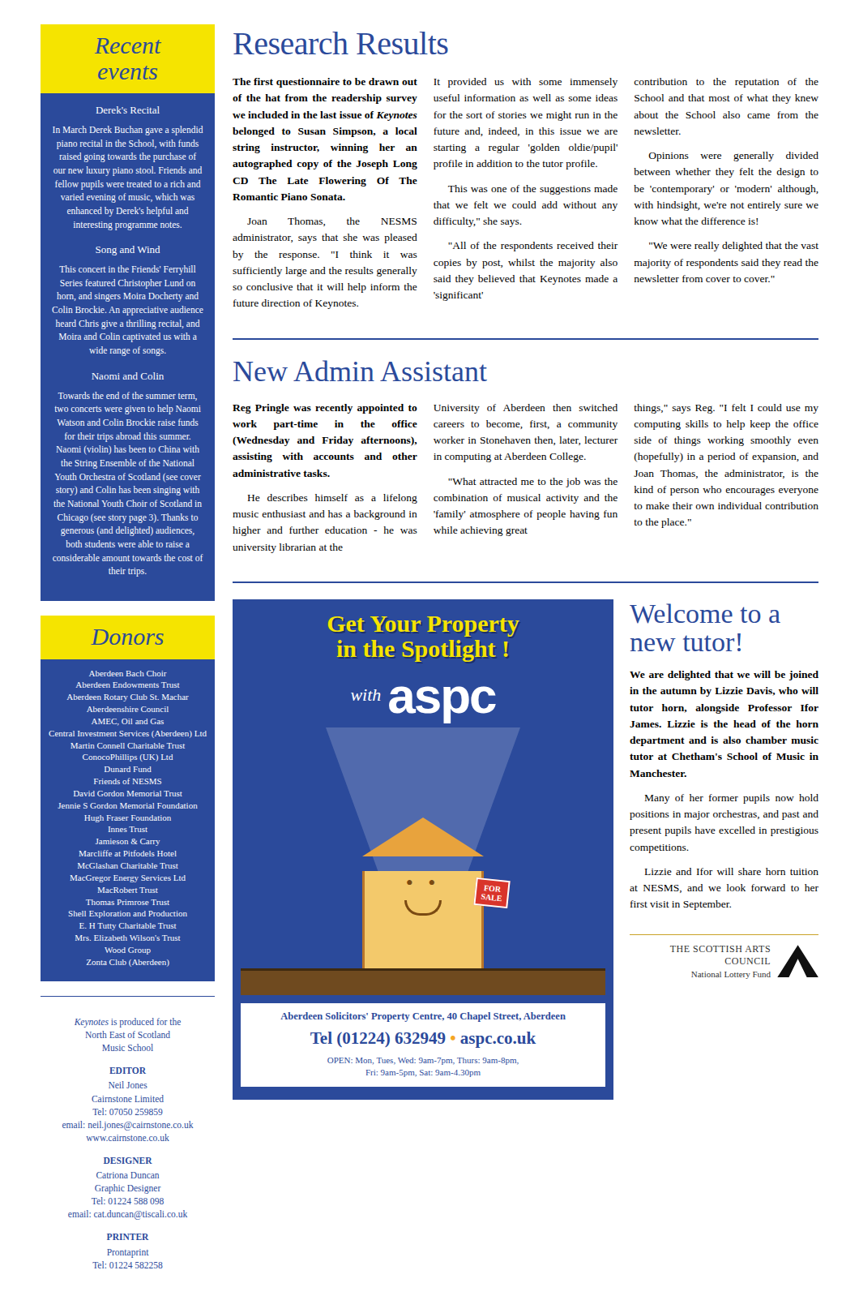Recent
events
Derek's Recital
In March Derek Buchan gave a splendid piano recital in the School, with funds raised going towards the purchase of our new luxury piano stool. Friends and fellow pupils were treated to a rich and varied evening of music, which was enhanced by Derek's helpful and interesting programme notes.
Song and Wind
This concert in the Friends' Ferryhill Series featured Christopher Lund on horn, and singers Moira Docherty and Colin Brockie. An appreciative audience heard Chris give a thrilling recital, and Moira and Colin captivated us with a wide range of songs.
Naomi and Colin
Towards the end of the summer term, two concerts were given to help Naomi Watson and Colin Brockie raise funds for their trips abroad this summer. Naomi (violin) has been to China with the String Ensemble of the National Youth Orchestra of Scotland (see cover story) and Colin has been singing with the National Youth Choir of Scotland in Chicago (see story page 3). Thanks to generous (and delighted) audiences, both students were able to raise a considerable amount towards the cost of their trips.
Donors
Aberdeen Bach Choir
Aberdeen Endowments Trust
Aberdeen Rotary Club St. Machar
Aberdeenshire Council
AMEC, Oil and Gas
Central Investment Services (Aberdeen) Ltd
Martin Connell Charitable Trust
ConocoPhillips (UK) Ltd
Dunard Fund
Friends of NESMS
David Gordon Memorial Trust
Jennie S Gordon Memorial Foundation
Hugh Fraser Foundation
Innes Trust
Jamieson & Carry
Marcliffe at Pitfodels Hotel
McGlashan Charitable Trust
MacGregor Energy Services Ltd
MacRobert Trust
Thomas Primrose Trust
Shell Exploration and Production
E. H Tutty Charitable Trust
Mrs. Elizabeth Wilson's Trust
Wood Group
Zonta Club (Aberdeen)
Keynotes is produced for the
North East of Scotland
Music School
EDITOR
Neil Jones
Cairnstone Limited
Tel: 07050 259859
email: neil.jones@cairnstone.co.uk
www.cairnstone.co.uk
DESIGNER
Catriona Duncan
Graphic Designer
Tel: 01224 588 098
email: cat.duncan@tiscali.co.uk
PRINTER
Prontaprint
Tel: 01224 582258
Research Results
The first questionnaire to be drawn out of the hat from the readership survey we included in the last issue of Keynotes belonged to Susan Simpson, a local string instructor, winning her an autographed copy of the Joseph Long CD The Late Flowering Of The Romantic Piano Sonata.
Joan Thomas, the NESMS administrator, says that she was pleased by the response. "I think it was sufficiently large and the results generally so conclusive that it will help inform the future direction of Keynotes.
It provided us with some immensely useful information as well as some ideas for the sort of stories we might run in the future and, indeed, in this issue we are starting a regular 'golden oldie/pupil' profile in addition to the tutor profile.
This was one of the suggestions made that we felt we could add without any difficulty," she says.
"All of the respondents received their copies by post, whilst the majority also said they believed that Keynotes made a 'significant'
contribution to the reputation of the School and that most of what they knew about the School also came from the newsletter.
Opinions were generally divided between whether they felt the design to be 'contemporary' or 'modern' although, with hindsight, we're not entirely sure we know what the difference is!
"We were really delighted that the vast majority of respondents said they read the newsletter from cover to cover."
New Admin Assistant
Reg Pringle was recently appointed to work part-time in the office (Wednesday and Friday afternoons), assisting with accounts and other administrative tasks.
He describes himself as a lifelong music enthusiast and has a background in higher and further education - he was university librarian at the
University of Aberdeen then switched careers to become, first, a community worker in Stonehaven then, later, lecturer in computing at Aberdeen College.
"What attracted me to the job was the combination of musical activity and the 'family' atmosphere of people having fun while achieving great
things," says Reg. "I felt I could use my computing skills to help keep the office side of things working smoothly even (hopefully) in a period of expansion, and Joan Thomas, the administrator, is the kind of person who encourages everyone to make their own individual contribution to the place."
Get Your Property
in the Spotlight !
with aspc
• •
FOR
SALE
Aberdeen Solicitors' Property Centre, 40 Chapel Street, Aberdeen
Tel (01224) 632949 • aspc.co.uk
OPEN: Mon, Tues, Wed: 9am-7pm, Thurs: 9am-8pm,
Fri: 9am-5pm, Sat: 9am-4.30pm
Welcome to a new tutor!
We are delighted that we will be joined in the autumn by Lizzie Davis, who will tutor horn, alongside Professor Ifor James. Lizzie is the head of the horn department and is also chamber music tutor at Chetham's School of Music in Manchester.
Many of her former pupils now hold positions in major orchestras, and past and present pupils have excelled in prestigious competitions.
Lizzie and Ifor will share horn tuition at NESMS, and we look forward to her first visit in September.
THE SCOTTISH ARTS COUNCIL
National Lottery Fund